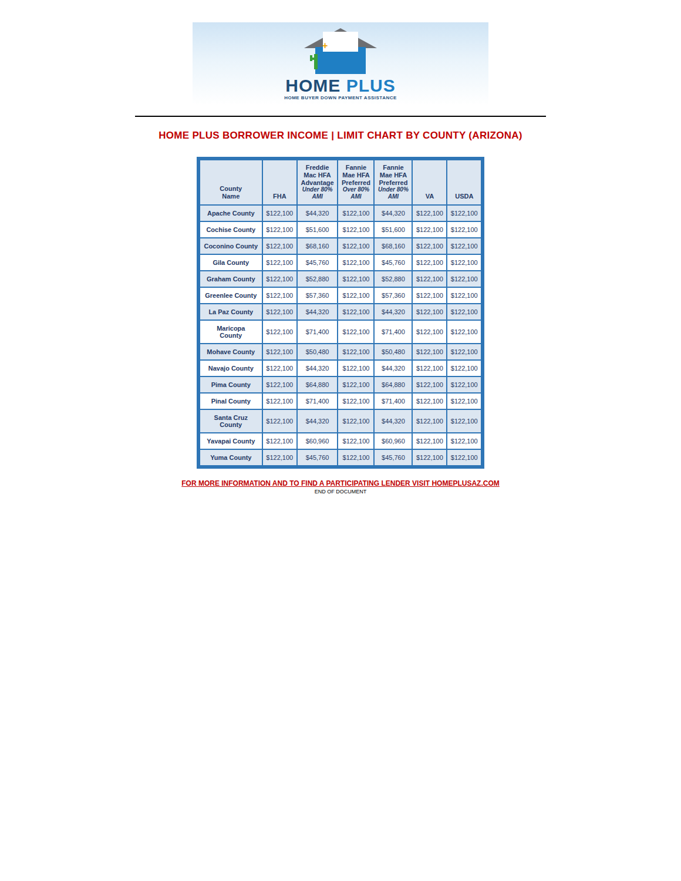H
+
HOME PLUS
HOME BUYER DOWN PAYMENT ASSISTANCE
HOME PLUS BORROWER INCOME | LIMIT CHART BY COUNTY (ARIZONA)
| County Name | FHA | Freddie Mac HFA Advantage Under 80% AMI | Fannie Mae HFA Preferred Over 80% AMI | Fannie Mae HFA Preferred Under 80% AMI | VA | USDA |
| --- | --- | --- | --- | --- | --- | --- |
| Apache County | $122,100 | $44,320 | $122,100 | $44,320 | $122,100 | $122,100 |
| Cochise County | $122,100 | $51,600 | $122,100 | $51,600 | $122,100 | $122,100 |
| Coconino County | $122,100 | $68,160 | $122,100 | $68,160 | $122,100 | $122,100 |
| Gila County | $122,100 | $45,760 | $122,100 | $45,760 | $122,100 | $122,100 |
| Graham County | $122,100 | $52,880 | $122,100 | $52,880 | $122,100 | $122,100 |
| Greenlee County | $122,100 | $57,360 | $122,100 | $57,360 | $122,100 | $122,100 |
| La Paz County | $122,100 | $44,320 | $122,100 | $44,320 | $122,100 | $122,100 |
| Maricopa County | $122,100 | $71,400 | $122,100 | $71,400 | $122,100 | $122,100 |
| Mohave County | $122,100 | $50,480 | $122,100 | $50,480 | $122,100 | $122,100 |
| Navajo County | $122,100 | $44,320 | $122,100 | $44,320 | $122,100 | $122,100 |
| Pima County | $122,100 | $64,880 | $122,100 | $64,880 | $122,100 | $122,100 |
| Pinal County | $122,100 | $71,400 | $122,100 | $71,400 | $122,100 | $122,100 |
| Santa Cruz County | $122,100 | $44,320 | $122,100 | $44,320 | $122,100 | $122,100 |
| Yavapai County | $122,100 | $60,960 | $122,100 | $60,960 | $122,100 | $122,100 |
| Yuma County | $122,100 | $45,760 | $122,100 | $45,760 | $122,100 | $122,100 |
FOR MORE INFORMATION AND TO FIND A PARTICIPATING LENDER VISIT HOMEPLUSAZ.COM
END OF DOCUMENT